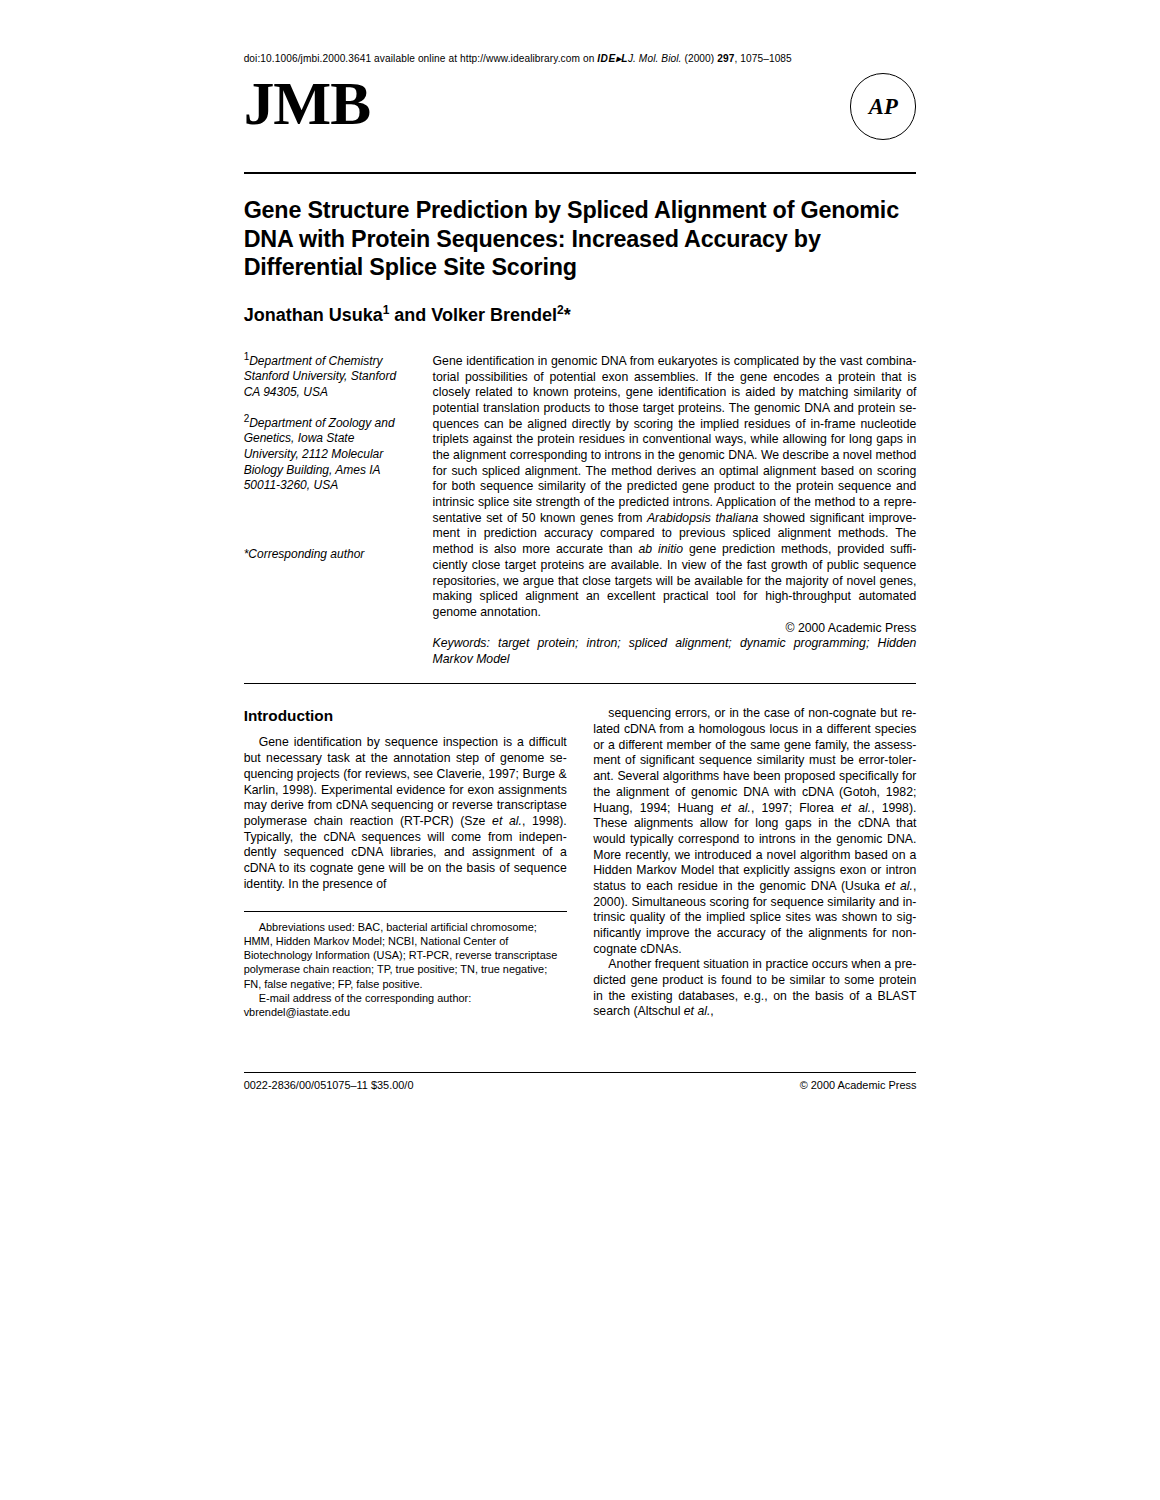doi:10.1006/jmbi.2000.3641 available online at http://www.idealibrary.com on IDE▸L J. Mol. Biol. (2000) 297, 1075–1085
JMB
AP
Gene Structure Prediction by Spliced Alignment of Genomic DNA with Protein Sequences: Increased Accuracy by Differential Splice Site Scoring
Jonathan Usuka1 and Volker Brendel2*
1Department of Chemistry Stanford University, Stanford CA 94305, USA
2Department of Zoology and Genetics, Iowa State University, 2112 Molecular Biology Building, Ames IA 50011-3260, USA
*Corresponding author
Gene identification in genomic DNA from eukaryotes is complicated by the vast combinatorial possibilities of potential exon assemblies. If the gene encodes a protein that is closely related to known proteins, gene identification is aided by matching similarity of potential translation products to those target proteins. The genomic DNA and protein sequences can be aligned directly by scoring the implied residues of in-frame nucleotide triplets against the protein residues in conventional ways, while allowing for long gaps in the alignment corresponding to introns in the genomic DNA. We describe a novel method for such spliced alignment. The method derives an optimal alignment based on scoring for both sequence similarity of the predicted gene product to the protein sequence and intrinsic splice site strength of the predicted introns. Application of the method to a representative set of 50 known genes from Arabidopsis thaliana showed significant improvement in prediction accuracy compared to previous spliced alignment methods. The method is also more accurate than ab initio gene prediction methods, provided sufficiently close target proteins are available. In view of the fast growth of public sequence repositories, we argue that close targets will be available for the majority of novel genes, making spliced alignment an excellent practical tool for high-throughput automated genome annotation.
© 2000 Academic Press
Keywords: target protein; intron; spliced alignment; dynamic programming; Hidden Markov Model
Introduction
Gene identification by sequence inspection is a difficult but necessary task at the annotation step of genome sequencing projects (for reviews, see Claverie, 1997; Burge & Karlin, 1998). Experimental evidence for exon assignments may derive from cDNA sequencing or reverse transcriptase polymerase chain reaction (RT-PCR) (Sze et al., 1998). Typically, the cDNA sequences will come from independently sequenced cDNA libraries, and assignment of a cDNA to its cognate gene will be on the basis of sequence identity. In the presence of
Abbreviations used: BAC, bacterial artificial chromosome; HMM, Hidden Markov Model; NCBI, National Center of Biotechnology Information (USA); RT-PCR, reverse transcriptase polymerase chain reaction; TP, true positive; TN, true negative; FN, false negative; FP, false positive.
E-mail address of the corresponding author: vbrendel@iastate.edu
sequencing errors, or in the case of non-cognate but related cDNA from a homologous locus in a different species or a different member of the same gene family, the assessment of significant sequence similarity must be error-tolerant. Several algorithms have been proposed specifically for the alignment of genomic DNA with cDNA (Gotoh, 1982; Huang, 1994; Huang et al., 1997; Florea et al., 1998). These alignments allow for long gaps in the cDNA that would typically correspond to introns in the genomic DNA. More recently, we introduced a novel algorithm based on a Hidden Markov Model that explicitly assigns exon or intron status to each residue in the genomic DNA (Usuka et al., 2000). Simultaneous scoring for sequence similarity and intrinsic quality of the implied splice sites was shown to significantly improve the accuracy of the alignments for non-cognate cDNAs.
Another frequent situation in practice occurs when a predicted gene product is found to be similar to some protein in the existing databases, e.g., on the basis of a BLAST search (Altschul et al.,
0022-2836/00/051075–11 $35.00/0
© 2000 Academic Press